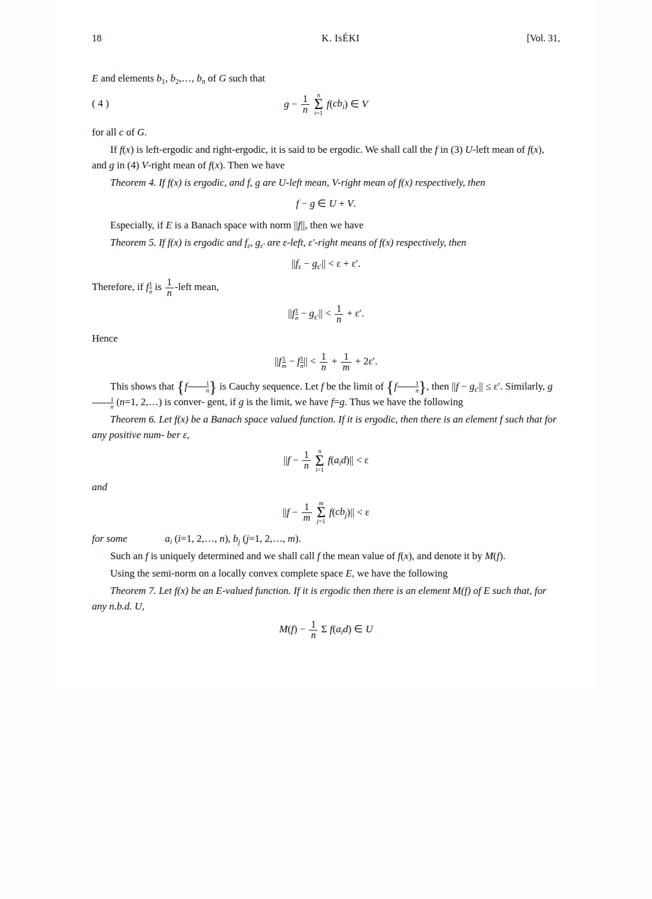18 K. IsÉKI [Vol. 31,
E and elements b1, b2,…, bn of G such that
( 4 ) g − 1 n nΣi=1 f(cbi) ∈ V
for all c of G.
If f(x) is left-ergodic and right-ergodic, it is said to be ergodic. We shall call the f in (3) U-left mean of f(x), and g in (4) V-right mean of f(x). Then we have
Theorem 4. If f(x) is ergodic, and f, g are U-left mean, V-right mean of f(x) respectively, then
f − g ∈ U + V.
Especially, if E is a Banach space with norm ||f||, then we have
Theorem 5. If f(x) is ergodic and fε, gε′ are ε-left, ε′-right means of f(x) respectively, then
||fε − gε′|| < ε + ε′.
Therefore, if f 1 n is 1 n-left mean,
||f 1 n − gε′|| < 1 n + ε′.
Hence
||f 1 m − f 1 n|| < 1 n + 1 m + 2ε′.
This shows that {f 1 n} is Cauchy sequence. Let f be the limit of {f 1 n}, then ||f − gε′|| ≤ ε′. Similarly, g 1 n (n=1, 2,…) is conver- gent, if g is the limit, we have f=g. Thus we have the following
Theorem 6. Let f(x) be a Banach space valued function. If it is ergodic, then there is an element f such that for any positive num- ber ε,
||f − 1 n nΣi=1 f(aid)|| < ε
and
||f − 1 m mΣj=1 f(cbj)|| < ε
for some ai (i=1, 2,…, n), bj (j=1, 2,…, m).
Such an f is uniquely determined and we shall call f the mean value of f(x), and denote it by M(f).
Using the semi-norm on a locally convex complete space E, we have the following
Theorem 7. Let f(x) be an E-valued function. If it is ergodic then there is an element M(f) of E such that, for any n.b.d. U,
M(f) − 1 n Σ f(aid) ∈ U